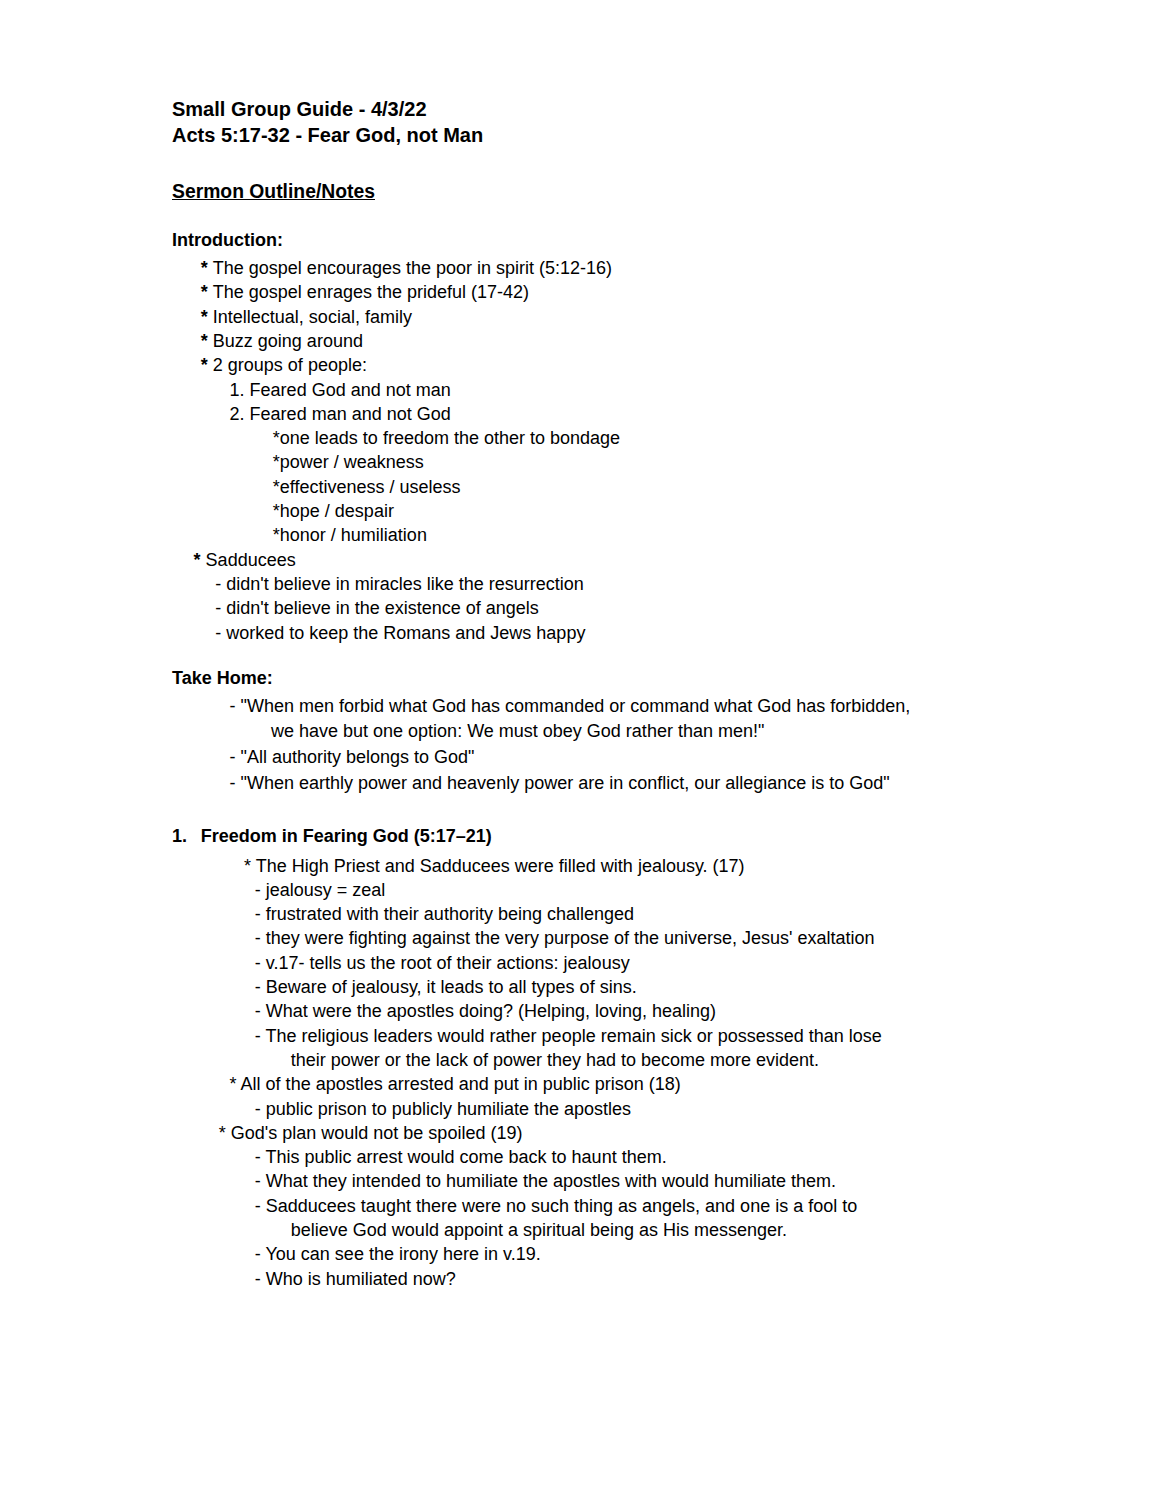Small Group Guide - 4/3/22
Acts 5:17-32 - Fear God, not Man
Sermon Outline/Notes
Introduction:
The gospel encourages the poor in spirit (5:12-16)
The gospel enrages the prideful (17-42)
Intellectual, social, family
Buzz going around
2 groups of people:
1. Feared God and not man
2. Feared man and not God
*one leads to freedom the other to bondage
*power / weakness
*effectiveness / useless
*hope / despair
*honor / humiliation
Sadducees
- didn't believe in miracles like the resurrection
- didn't believe in the existence of angels
- worked to keep the Romans and Jews happy
Take Home:
- "When men forbid what God has commanded or command what God has forbidden,
we have but one option: We must obey God rather than men!"
- "All authority belongs to God"
- "When earthly power and heavenly power are in conflict, our allegiance is to God"
1. Freedom in Fearing God (5:17–21)
* The High Priest and Sadducees were filled with jealousy. (17)
- jealousy = zeal
- frustrated with their authority being challenged
- they were fighting against the very purpose of the universe, Jesus' exaltation
- v.17- tells us the root of their actions: jealousy
- Beware of jealousy, it leads to all types of sins.
- What were the apostles doing? (Helping, loving, healing)
- The religious leaders would rather people remain sick or possessed than lose
their power or the lack of power they had to become more evident.
* All of the apostles arrested and put in public prison (18)
- public prison to publicly humiliate the apostles
* God's plan would not be spoiled (19)
- This public arrest would come back to haunt them.
- What they intended to humiliate the apostles with would humiliate them.
- Sadducees taught there were no such thing as angels, and one is a fool to
believe God would appoint a spiritual being as His messenger.
- You can see the irony here in v.19.
- Who is humiliated now?